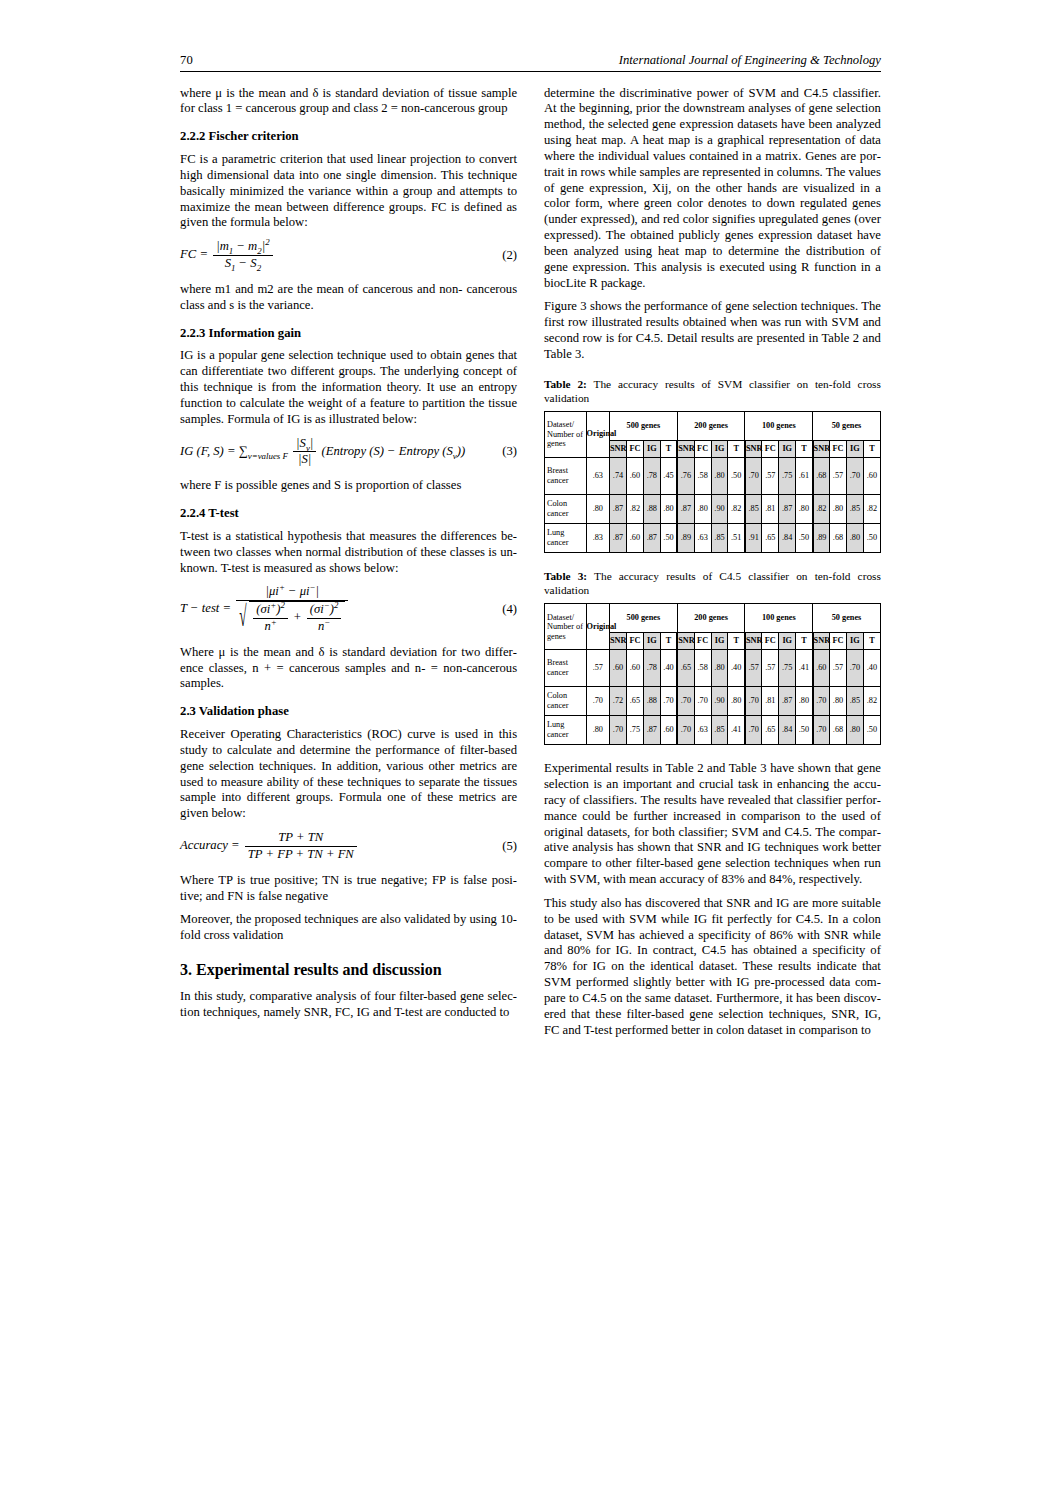70 International Journal of Engineering & Technology
where μ is the mean and δ is standard deviation of tissue sample for class 1 = cancerous group and class 2 = non-cancerous group
2.2.2 Fischer criterion
FC is a parametric criterion that used linear projection to convert high dimensional data into one single dimension. This technique basically minimized the variance within a group and attempts to maximize the mean between difference groups. FC is defined as given the formula below:
FC = |m1 − m2|2 S1 − S2 (2)
where m1 and m2 are the mean of cancerous and non- cancerous class and s is the variance.
2.2.3 Information gain
IG is a popular gene selection technique used to obtain genes that can differentiate two different groups. The underlying concept of this technique is from the information theory. It use an entropy function to calculate the weight of a feature to partition the tissue samples. Formula of IG is as illustrated below:
IG (F, S) = ∑v=values F |Sv| |S| (Entropy (S) − Entropy (Sv)) (3)
where F is possible genes and S is proportion of classes
2.2.4 T-test
T-test is a statistical hypothesis that measures the differences between two classes when normal distribution of these classes is unknown. T-test is measured as shows below:
T − test = |μi+ − μi−| (σi+)2 n+ + (σi−)2 n− (4)
Where μ is the mean and δ is standard deviation for two difference classes, n + = cancerous samples and n- = non-cancerous samples.
2.3 Validation phase
Receiver Operating Characteristics (ROC) curve is used in this study to calculate and determine the performance of filter-based gene selection techniques. In addition, various other metrics are used to measure ability of these techniques to separate the tissues sample into different groups. Formula one of these metrics are given below:
Accuracy = TP + TN TP + FP + TN + FN (5)
Where TP is true positive; TN is true negative; FP is false positive; and FN is false negative
Moreover, the proposed techniques are also validated by using 10-fold cross validation
3. Experimental results and discussion
In this study, comparative analysis of four filter-based gene selection techniques, namely SNR, FC, IG and T-test are conducted to
determine the discriminative power of SVM and C4.5 classifier. At the beginning, prior the downstream analyses of gene selection method, the selected gene expression datasets have been analyzed using heat map. A heat map is a graphical representation of data where the individual values contained in a matrix. Genes are portrait in rows while samples are represented in columns. The values of gene expression, Xij, on the other hands are visualized in a color form, where green color denotes to down regulated genes (under expressed), and red color signifies upregulated genes (over expressed). The obtained publicly genes expression dataset have been analyzed using heat map to determine the distribution of gene expression. This analysis is executed using R function in a biocLite R package.
Figure 3 shows the performance of gene selection techniques. The first row illustrated results obtained when was run with SVM and second row is for C4.5. Detail results are presented in Table 2 and Table 3.
Table 2: The accuracy results of SVM classifier on ten-fold cross validation
| Dataset/ Number of genes | Original | 500 genes | 200 genes | 100 genes | 50 genes |
| --- | --- | --- | --- | --- | --- |
| SNR | FC | IG | T | SNR | FC | IG | T | SNR | FC | IG | T | SNR | FC | IG | T |
| Breast cancer | .63 | .74 | .60 | .78 | .45 | .76 | .58 | .80 | .50 | .70 | .57 | .75 | .61 | .68 | .57 | .70 | .60 |
| Colon cancer | .80 | .87 | .82 | .88 | .80 | .87 | .80 | .90 | .82 | .85 | .81 | .87 | .80 | .82 | .80 | .85 | .82 |
| Lung cancer | .83 | .87 | .60 | .87 | .50 | .89 | .63 | .85 | .51 | .91 | .65 | .84 | .50 | .89 | .68 | .80 | .50 |
Table 3: The accuracy results of C4.5 classifier on ten-fold cross validation
| Dataset/ Number of genes | Original | 500 genes | 200 genes | 100 genes | 50 genes |
| --- | --- | --- | --- | --- | --- |
| SNR | FC | IG | T | SNR | FC | IG | T | SNR | FC | IG | T | SNR | FC | IG | T |
| Breast cancer | .57 | .60 | .60 | .78 | .40 | .65 | .58 | .80 | .40 | .57 | .57 | .75 | .41 | .60 | .57 | .70 | .40 |
| Colon cancer | .70 | .72 | .65 | .88 | .70 | .70 | .70 | .90 | .80 | .70 | .81 | .87 | .80 | .70 | .80 | .85 | .82 |
| Lung cancer | .80 | .70 | .75 | .87 | .60 | .70 | .63 | .85 | .41 | .70 | .65 | .84 | .50 | .70 | .68 | .80 | .50 |
Experimental results in Table 2 and Table 3 have shown that gene selection is an important and crucial task in enhancing the accuracy of classifiers. The results have revealed that classifier performance could be further increased in comparison to the used of original datasets, for both classifier; SVM and C4.5. The comparative analysis has shown that SNR and IG techniques work better compare to other filter-based gene selection techniques when run with SVM, with mean accuracy of 83% and 84%, respectively.
This study also has discovered that SNR and IG are more suitable to be used with SVM while IG fit perfectly for C4.5. In a colon dataset, SVM has achieved a specificity of 86% with SNR while and 80% for IG. In contract, C4.5 has obtained a specificity of 78% for IG on the identical dataset. These results indicate that SVM performed slightly better with IG pre-processed data compare to C4.5 on the same dataset. Furthermore, it has been discovered that these filter-based gene selection techniques, SNR, IG, FC and T-test performed better in colon dataset in comparison to